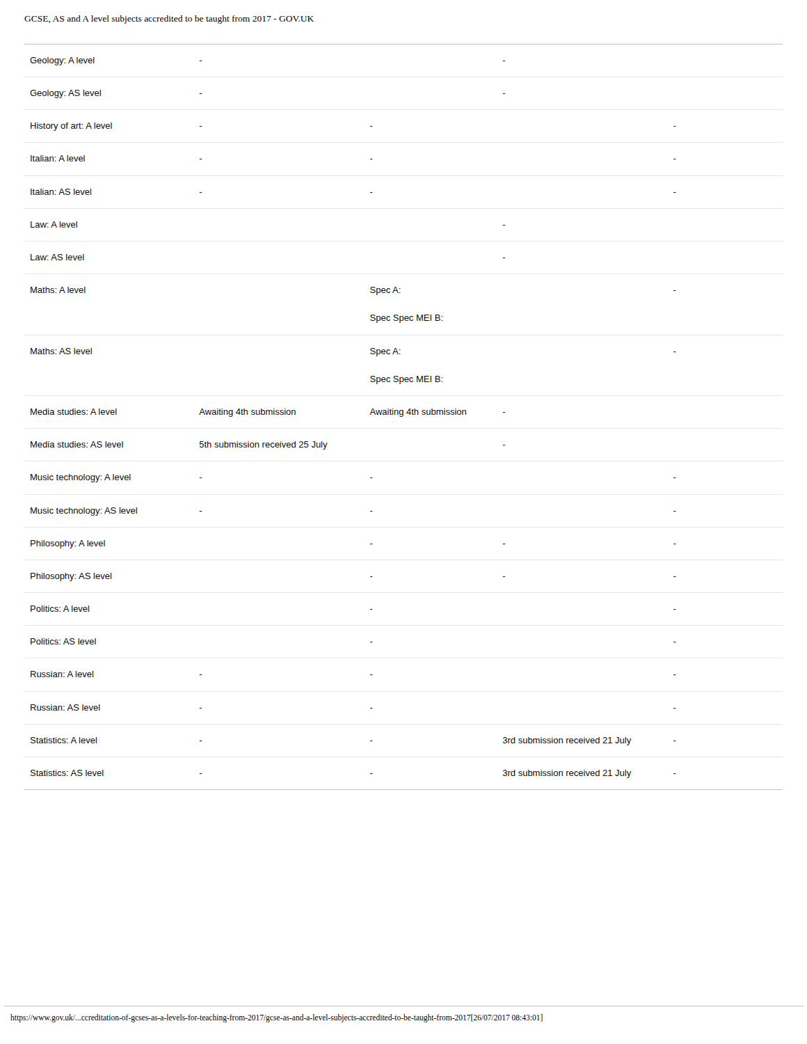GCSE, AS and A level subjects accredited to be taught from 2017 - GOV.UK
| Geology: A level | - | | - | |
| Geology: AS level | - | | - | |
| History of art: A level | - | - | | - |
| Italian: A level | - | - | | - |
| Italian: AS level | - | - | | - |
| Law: A level | | | - | |
| Law: AS level | | | - | |
| Maths: A level | | Spec A: Spec Spec MEI B: | | - |
| Maths: AS level | | Spec A: Spec Spec MEI B: | | - |
| Media studies: A level | Awaiting 4th submission | Awaiting 4th submission | - | |
| Media studies: AS level | 5th submission received 25 July | | - | |
| Music technology: A level | - | - | | - |
| Music technology: AS level | - | - | | - |
| Philosophy: A level | | - | - | - |
| Philosophy: AS level | | - | - | - |
| Politics: A level | | - | | - |
| Politics: AS level | | - | | - |
| Russian: A level | - | - | | - |
| Russian: AS level | - | - | | - |
| Statistics: A level | - | - | 3rd submission received 21 July | - |
| Statistics: AS level | - | - | 3rd submission received 21 July | - |
https://www.gov.uk/...ccreditation-of-gcses-as-a-levels-for-teaching-from-2017/gcse-as-and-a-level-subjects-accredited-to-be-taught-from-2017[26/07/2017 08:43:01]